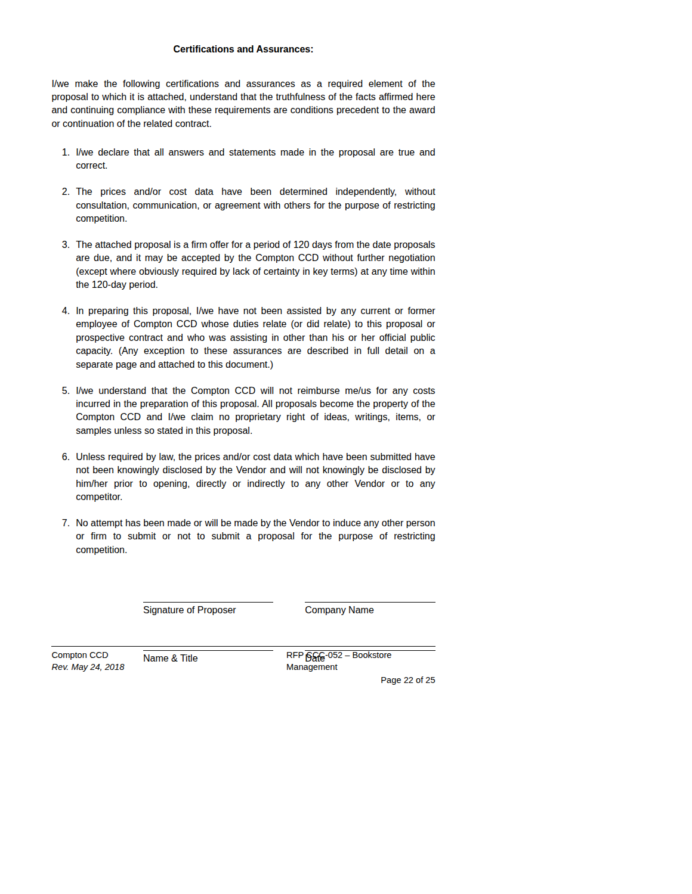Certifications and Assurances:
I/we make the following certifications and assurances as a required element of the proposal to which it is attached, understand that the truthfulness of the facts affirmed here and continuing compliance with these requirements are conditions precedent to the award or continuation of the related contract.
I/we declare that all answers and statements made in the proposal are true and correct.
The prices and/or cost data have been determined independently, without consultation, communication, or agreement with others for the purpose of restricting competition.
The attached proposal is a firm offer for a period of 120 days from the date proposals are due, and it may be accepted by the Compton CCD without further negotiation (except where obviously required by lack of certainty in key terms) at any time within the 120-day period.
In preparing this proposal, I/we have not been assisted by any current or former employee of Compton CCD whose duties relate (or did relate) to this proposal or prospective contract and who was assisting in other than his or her official public capacity. (Any exception to these assurances are described in full detail on a separate page and attached to this document.)
I/we understand that the Compton CCD will not reimburse me/us for any costs incurred in the preparation of this proposal. All proposals become the property of the Compton CCD and I/we claim no proprietary right of ideas, writings, items, or samples unless so stated in this proposal.
Unless required by law, the prices and/or cost data which have been submitted have not been knowingly disclosed by the Vendor and will not knowingly be disclosed by him/her prior to opening, directly or indirectly to any other Vendor or to any competitor.
No attempt has been made or will be made by the Vendor to induce any other person or firm to submit or not to submit a proposal for the purpose of restricting competition.
Signature of Proposer
Company Name
Name & Title
Date
Compton CCD
Rev. May 24, 2018
RFP CCC-052 – Bookstore
Management
Page 22 of 25